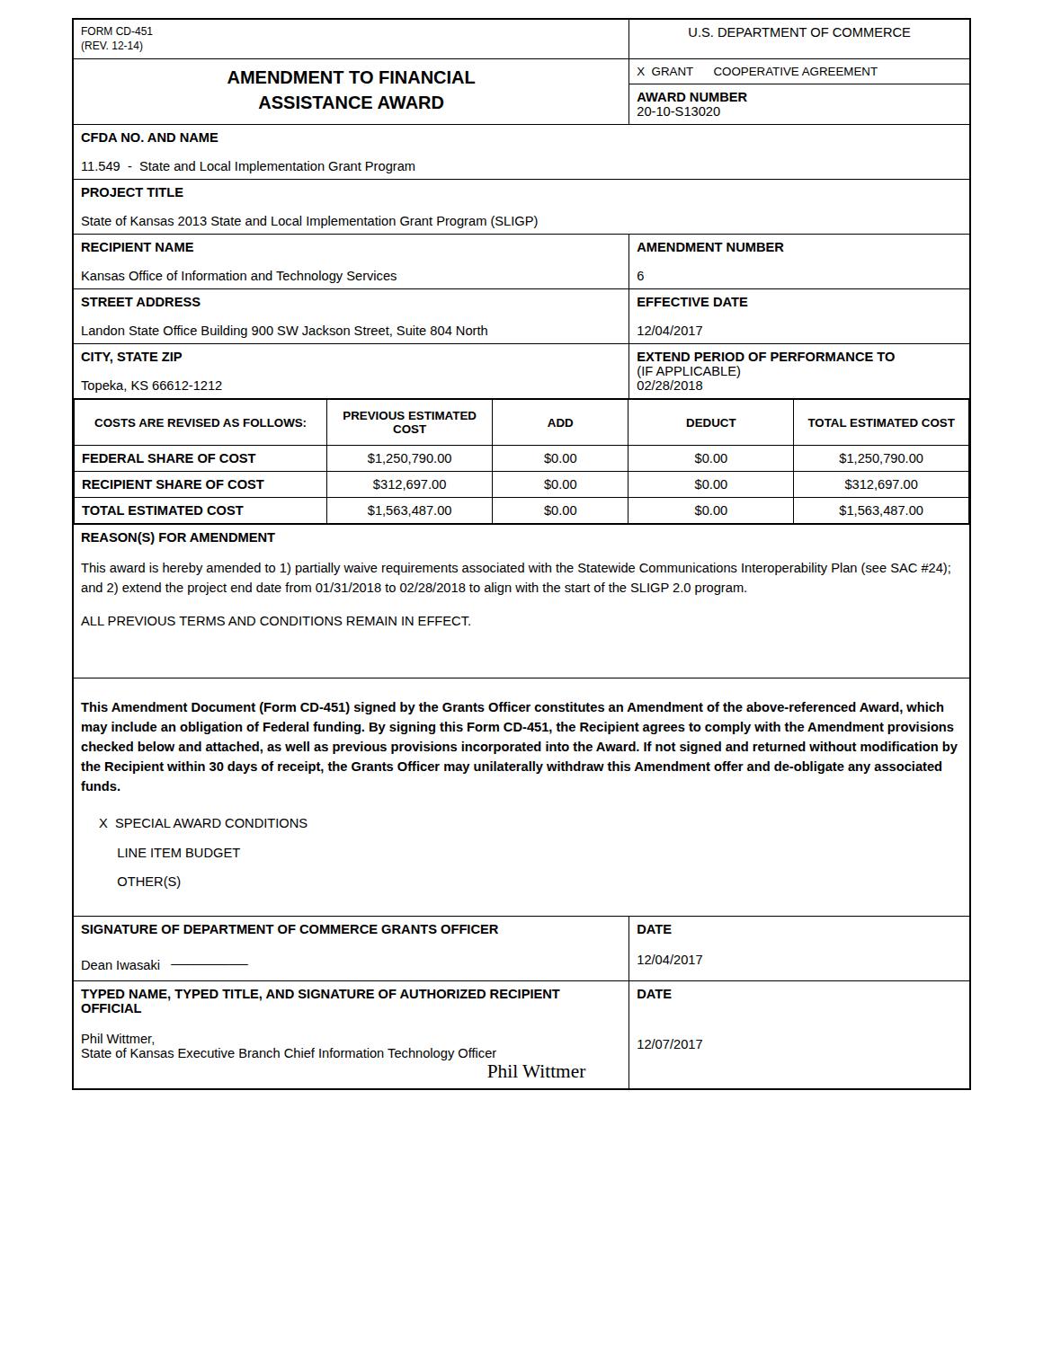| FORM CD-451 (REV. 12-14) | U.S. DEPARTMENT OF COMMERCE |
| AMENDMENT TO FINANCIAL ASSISTANCE AWARD | X GRANT COOPERATIVE AGREEMENT |
| Award Number 20-10-S13020 |
| CFDA No. and Name 11.549 - State and Local Implementation Grant Program |
| Project Title State of Kansas 2013 State and Local Implementation Grant Program (SLIGP) |
| Recipient Name Kansas Office of Information and Technology Services | Amendment Number 6 |
| Street Address Landon State Office Building 900 SW Jackson Street, Suite 804 North | Effective Date 12/04/2017 |
| City, State Zip Topeka, KS 66612-1212 | Extend Period of Performance To (IF APPLICABLE) 02/28/2018 |
| / Costs are revised as follows: / Previous Estimated Cost / Add / Deduct / Total Estimated Cost / / --- / --- / --- / --- / --- / / Federal Share of Cost / $1,250,790.00 / $0.00 / $0.00 / $1,250,790.00 / / Recipient Share of Cost / $312,697.00 / $0.00 / $0.00 / $312,697.00 / / Total Estimated Cost / $1,563,487.00 / $0.00 / $0.00 / $1,563,487.00 / |
| Reason(s) for Amendment This award is hereby amended to 1) partially waive requirements associated with the Statewide Communications Interoperability Plan (see SAC #24); and 2) extend the project end date from 01/31/2018 to 02/28/2018 to align with the start of the SLIGP 2.0 program. ALL PREVIOUS TERMS AND CONDITIONS REMAIN IN EFFECT. |
| This Amendment Document (Form CD-451) signed by the Grants Officer constitutes an Amendment of the above-referenced Award, which may include an obligation of Federal funding. By signing this Form CD-451, the Recipient agrees to comply with the Amendment provisions checked below and attached, as well as previous provisions incorporated into the Award. If not signed and returned without modification by the Recipient within 30 days of receipt, the Grants Officer may unilaterally withdraw this Amendment offer and de-obligate any associated funds. X SPECIAL AWARD CONDITIONS LINE ITEM BUDGET OTHER(S) |
| Signature of Department of Commerce Grants Officer Dean Iwasaki ———— | Date 12/04/2017 |
| Typed Name, Typed Title, and Signature of Authorized Recipient Official Phil Wittmer, State of Kansas Executive Branch Chief Information Technology Officer Phil Wittmer | Date 12/07/2017 |